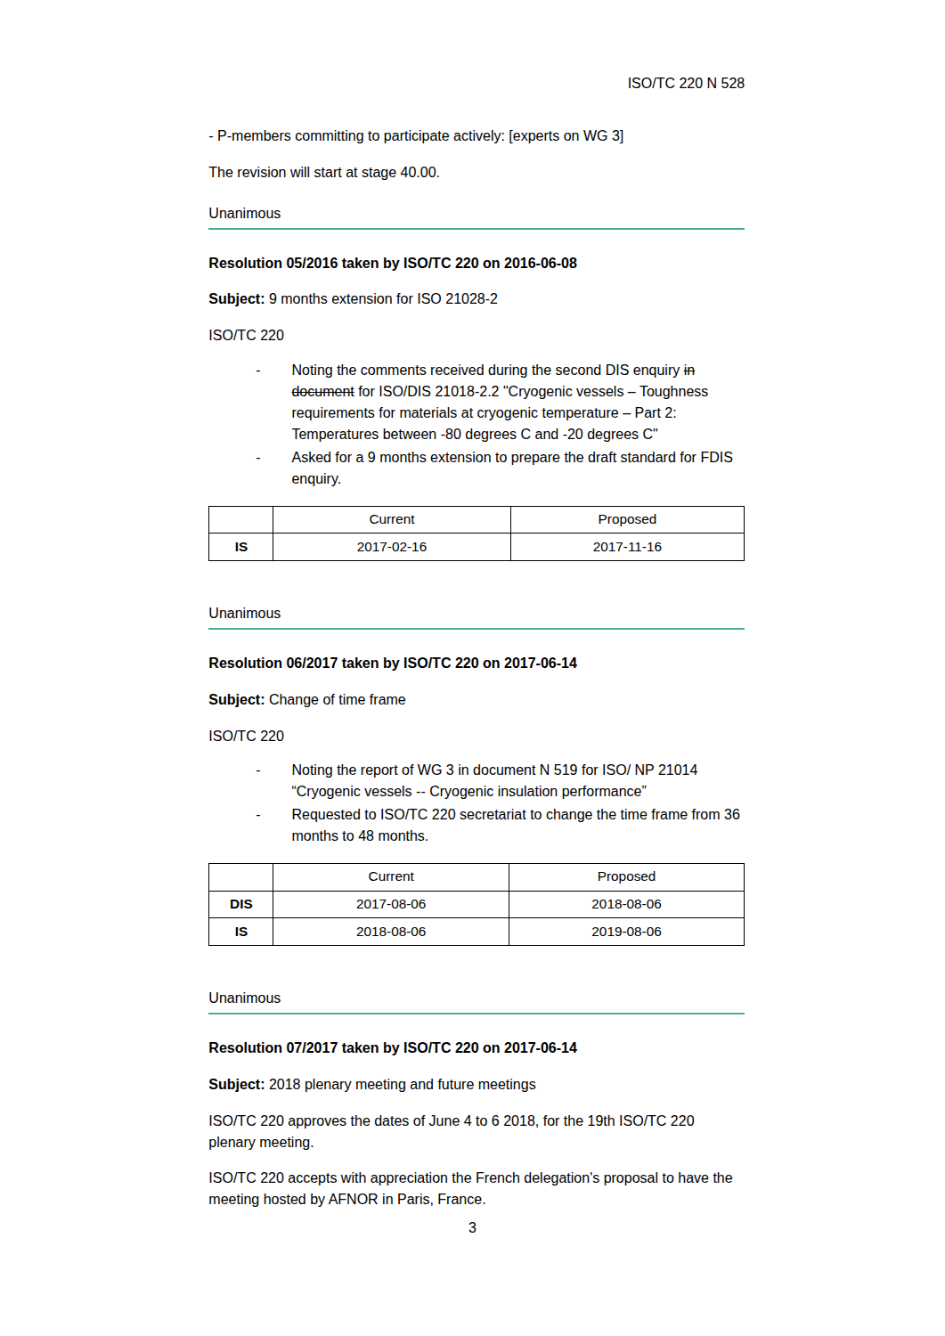ISO/TC 220 N 528
- P-members committing to participate actively: [experts on WG 3]
The revision will start at stage 40.00.
Unanimous
Resolution 05/2016 taken by ISO/TC 220 on 2016-06-08
Subject: 9 months extension for ISO 21028-2
ISO/TC 220
Noting the comments received during the second DIS enquiry in document for ISO/DIS 21018-2.2 "Cryogenic vessels – Toughness requirements for materials at cryogenic temperature – Part 2: Temperatures between -80 degrees C and -20 degrees C"
Asked for a 9 months extension to prepare the draft standard for FDIS enquiry.
| | Current | Proposed |
| IS | 2017-02-16 | 2017-11-16 |
Unanimous
Resolution 06/2017 taken by ISO/TC 220 on 2017-06-14
Subject: Change of time frame
ISO/TC 220
Noting the report of WG 3 in document N 519 for ISO/ NP 21014 “Cryogenic vessels -- Cryogenic insulation performance”
Requested to ISO/TC 220 secretariat to change the time frame from 36 months to 48 months.
| | Current | Proposed |
| DIS | 2017-08-06 | 2018-08-06 |
| IS | 2018-08-06 | 2019-08-06 |
Unanimous
Resolution 07/2017 taken by ISO/TC 220 on 2017-06-14
Subject: 2018 plenary meeting and future meetings
ISO/TC 220 approves the dates of June 4 to 6 2018, for the 19th ISO/TC 220 plenary meeting.
ISO/TC 220 accepts with appreciation the French delegation's proposal to have the meeting hosted by AFNOR in Paris, France.
3